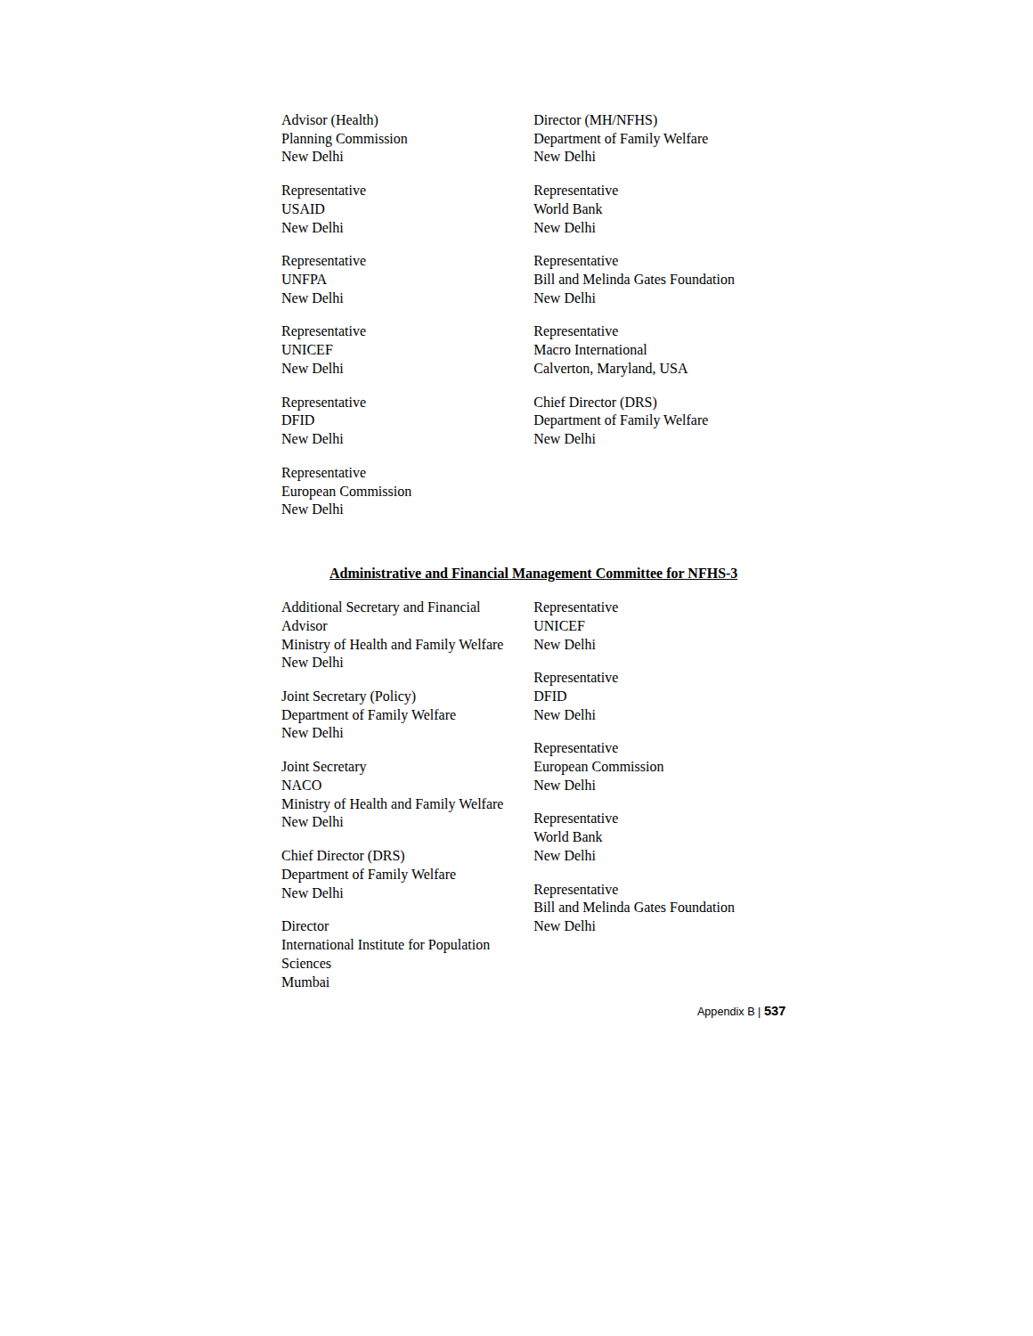Advisor (Health)
Planning Commission
New Delhi
Representative
USAID
New Delhi
Representative
UNFPA
New Delhi
Representative
UNICEF
New Delhi
Representative
DFID
New Delhi
Representative
European Commission
New Delhi
Director (MH/NFHS)
Department of Family Welfare
New Delhi
Representative
World Bank
New Delhi
Representative
Bill and Melinda Gates Foundation
New Delhi
Representative
Macro International
Calverton, Maryland, USA
Chief Director (DRS)
Department of Family Welfare
New Delhi
Administrative and Financial Management Committee for NFHS-3
Additional Secretary and Financial Advisor
Ministry of Health and Family Welfare
New Delhi
Joint Secretary (Policy)
Department of Family Welfare
New Delhi
Joint Secretary
NACO
Ministry of Health and Family Welfare
New Delhi
Chief Director (DRS)
Department of Family Welfare
New Delhi
Director
International Institute for Population Sciences
Mumbai
Representative
UNICEF
New Delhi
Representative
DFID
New Delhi
Representative
European Commission
New Delhi
Representative
World Bank
New Delhi
Representative
Bill and Melinda Gates Foundation
New Delhi
Appendix B | 537